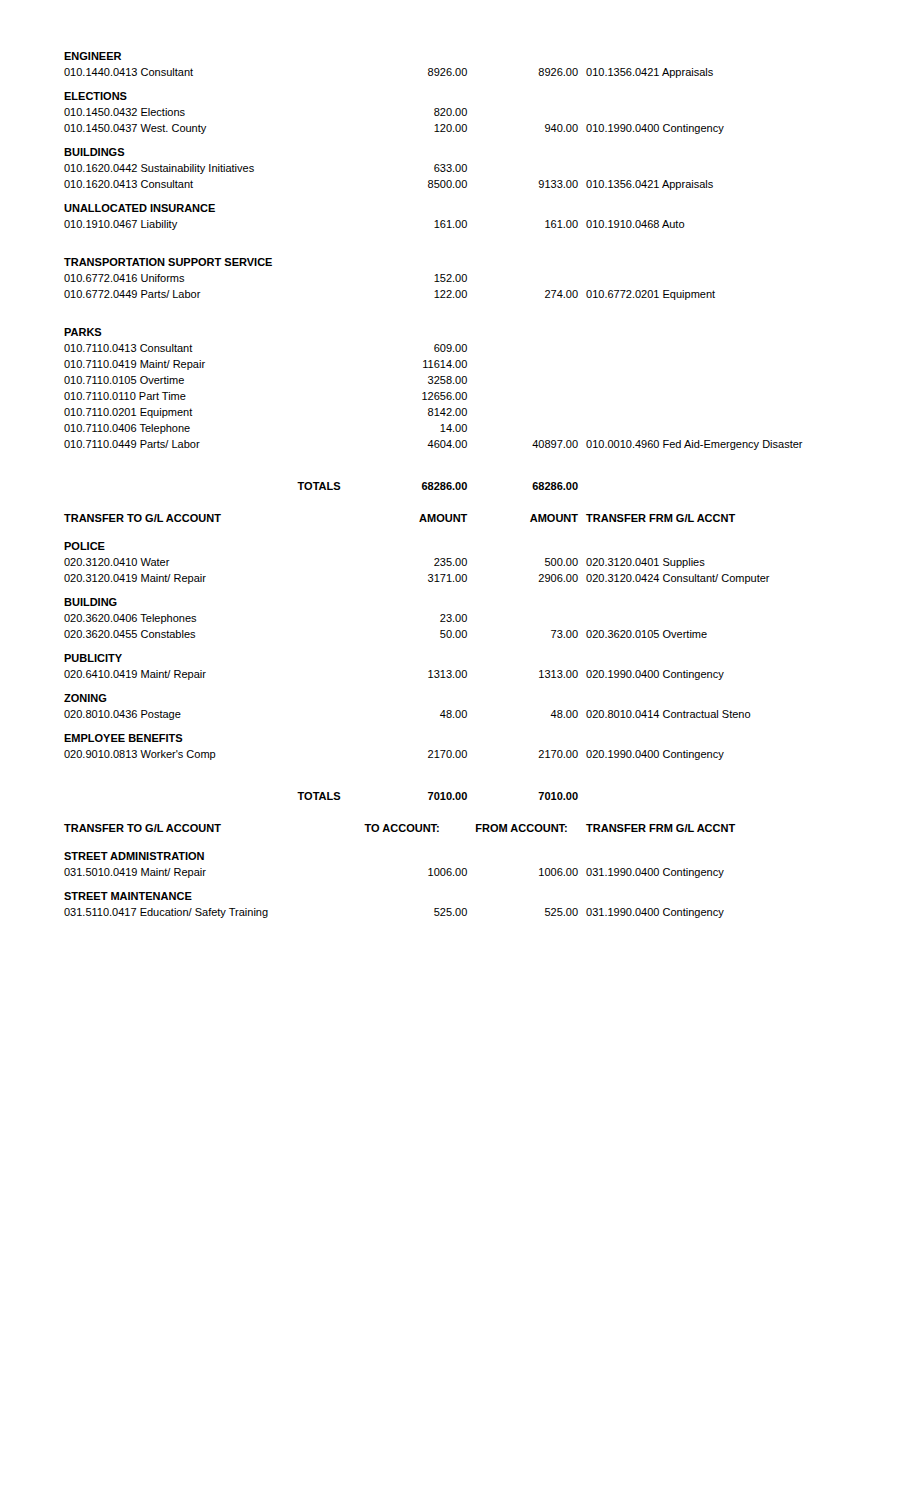| ENGINEER | | | |
| 010.1440.0413 Consultant | 8926.00 | 8926.00 | 010.1356.0421 Appraisals |
| ELECTIONS | | | |
| 010.1450.0432 Elections | 820.00 | | |
| 010.1450.0437 West. County | 120.00 | 940.00 | 010.1990.0400 Contingency |
| BUILDINGS | | | |
| 010.1620.0442 Sustainability Initiatives | 633.00 | | |
| 010.1620.0413 Consultant | 8500.00 | 9133.00 | 010.1356.0421 Appraisals |
| UNALLOCATED INSURANCE | | | |
| 010.1910.0467 Liability | 161.00 | 161.00 | 010.1910.0468 Auto |
| TRANSPORTATION SUPPORT SERVICE | | | |
| 010.6772.0416 Uniforms | 152.00 | | |
| 010.6772.0449 Parts/ Labor | 122.00 | 274.00 | 010.6772.0201 Equipment |
| PARKS | | | |
| 010.7110.0413 Consultant | 609.00 | | |
| 010.7110.0419 Maint/ Repair | 11614.00 | | |
| 010.7110.0105 Overtime | 3258.00 | | |
| 010.7110.0110 Part Time | 12656.00 | | |
| 010.7110.0201 Equipment | 8142.00 | | |
| 010.7110.0406 Telephone | 14.00 | | |
| 010.7110.0449 Parts/ Labor | 4604.00 | 40897.00 | 010.0010.4960 Fed Aid-Emergency Disaster |
| TOTALS | 68286.00 | 68286.00 | |
| TRANSFER TO G/L ACCOUNT | AMOUNT | AMOUNT | TRANSFER FRM G/L ACCNT |
| POLICE | | | |
| 020.3120.0410 Water | 235.00 | 500.00 | 020.3120.0401 Supplies |
| 020.3120.0419 Maint/ Repair | 3171.00 | 2906.00 | 020.3120.0424 Consultant/ Computer |
| BUILDING | | | |
| 020.3620.0406 Telephones | 23.00 | | |
| 020.3620.0455 Constables | 50.00 | 73.00 | 020.3620.0105 Overtime |
| PUBLICITY | | | |
| 020.6410.0419 Maint/ Repair | 1313.00 | 1313.00 | 020.1990.0400 Contingency |
| ZONING | | | |
| 020.8010.0436 Postage | 48.00 | 48.00 | 020.8010.0414 Contractual Steno |
| EMPLOYEE BENEFITS | | | |
| 020.9010.0813 Worker's Comp | 2170.00 | 2170.00 | 020.1990.0400 Contingency |
| TOTALS | 7010.00 | 7010.00 | |
| TRANSFER TO G/L ACCOUNT | TO ACCOUNT: | FROM ACCOUNT: | TRANSFER FRM G/L ACCNT |
| STREET ADMINISTRATION | | | |
| 031.5010.0419 Maint/ Repair | 1006.00 | 1006.00 | 031.1990.0400 Contingency |
| STREET MAINTENANCE | | | |
| 031.5110.0417 Education/ Safety Training | 525.00 | 525.00 | 031.1990.0400 Contingency |